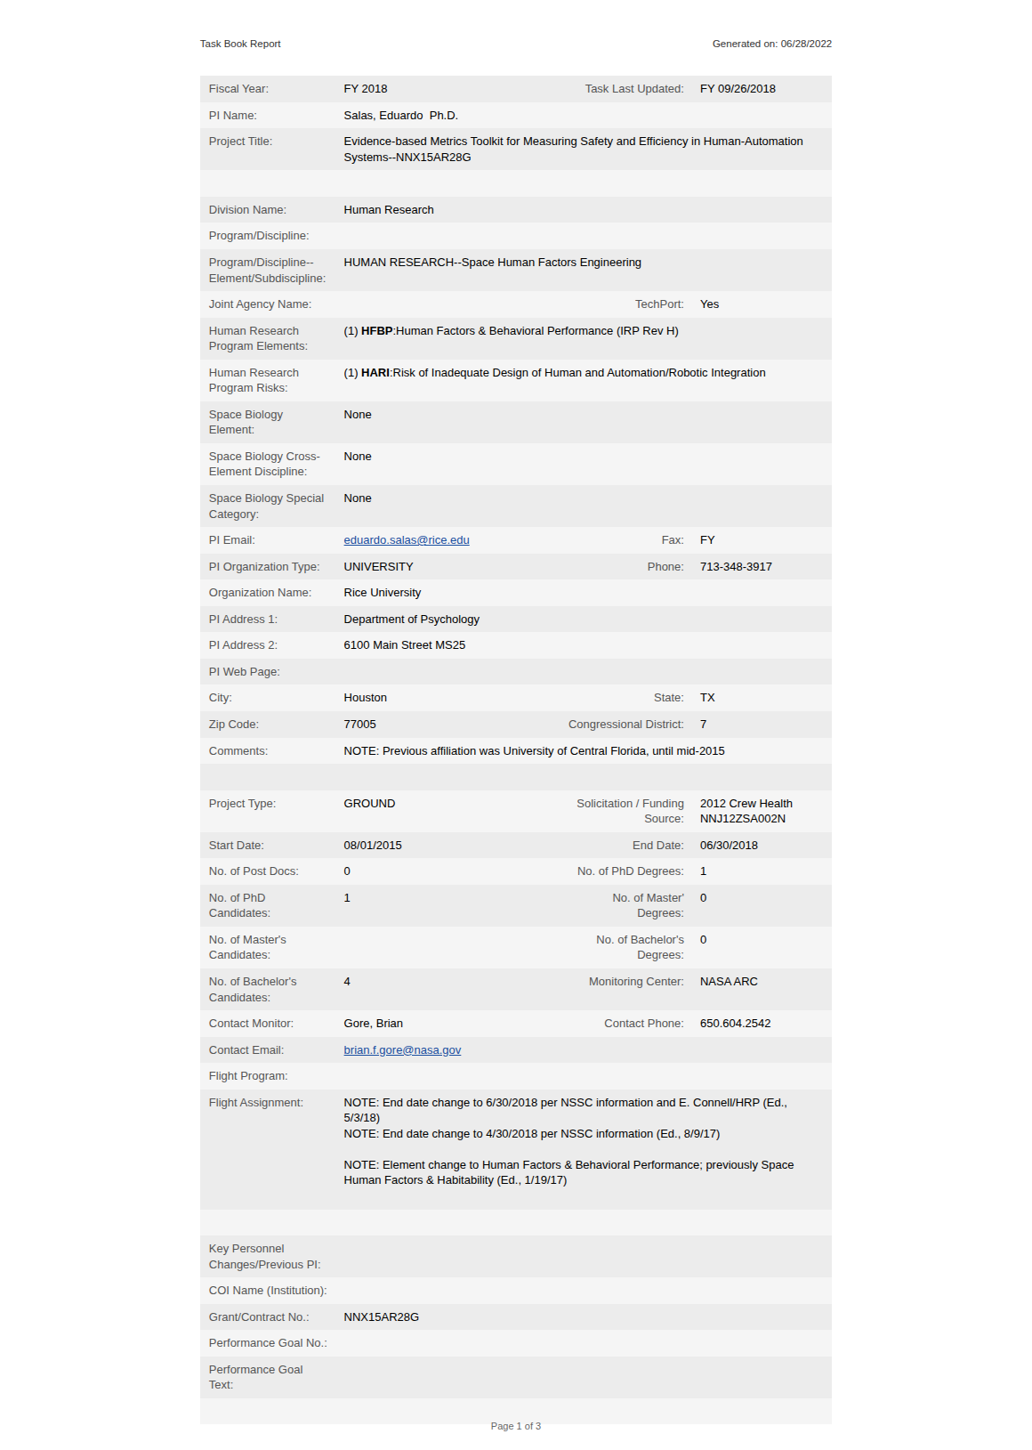Task Book Report
Generated on: 06/28/2022
| Fiscal Year: | FY 2018 | Task Last Updated: | FY 09/26/2018 |
| PI Name: | Salas, Eduardo Ph.D. |
| Project Title: | Evidence-based Metrics Toolkit for Measuring Safety and Efficiency in Human-Automation Systems--NNX15AR28G |
| Division Name: | Human Research |
| Program/Discipline: | |
| Program/Discipline-- Element/Subdiscipline: | HUMAN RESEARCH--Space Human Factors Engineering |
| Joint Agency Name: | | TechPort: | Yes |
| Human Research Program Elements: | (1) HFBP :Human Factors & Behavioral Performance (IRP Rev H) |
| Human Research Program Risks: | (1) HARI :Risk of Inadequate Design of Human and Automation/Robotic Integration |
| Space Biology Element: | None |
| Space Biology Cross-Element Discipline: | None |
| Space Biology Special Category: | None |
| PI Email: | eduardo.salas@rice.edu | Fax: | FY |
| PI Organization Type: | UNIVERSITY | Phone: | 713-348-3917 |
| Organization Name: | Rice University |
| PI Address 1: | Department of Psychology |
| PI Address 2: | 6100 Main Street MS25 |
| PI Web Page: | |
| City: | Houston | State: | TX |
| Zip Code: | 77005 | Congressional District: | 7 |
| Comments: | NOTE: Previous affiliation was University of Central Florida, until mid-2015 |
| Project Type: | GROUND | Solicitation / Funding Source: | 2012 Crew Health NNJ12ZSA002N |
| Start Date: | 08/01/2015 | End Date: | 06/30/2018 |
| No. of Post Docs: | 0 | No. of PhD Degrees: | 1 |
| No. of PhD Candidates: | 1 | No. of Master' Degrees: | 0 |
| No. of Master's Candidates: | | No. of Bachelor's Degrees: | 0 |
| No. of Bachelor's Candidates: | 4 | Monitoring Center: | NASA ARC |
| Contact Monitor: | Gore, Brian | Contact Phone: | 650.604.2542 |
| Contact Email: | brian.f.gore@nasa.gov |
| Flight Program: | |
| Flight Assignment: | NOTE: End date change to 6/30/2018 per NSSC information and E. Connell/HRP (Ed., 5/3/18) NOTE: End date change to 4/30/2018 per NSSC information (Ed., 8/9/17) NOTE: Element change to Human Factors & Behavioral Performance; previously Space Human Factors & Habitability (Ed., 1/19/17) |
| Key Personnel Changes/Previous PI: | |
| COI Name (Institution): | |
| Grant/Contract No.: | NNX15AR28G |
| Performance Goal No.: | |
| Performance Goal Text: | |
Page 1 of 3